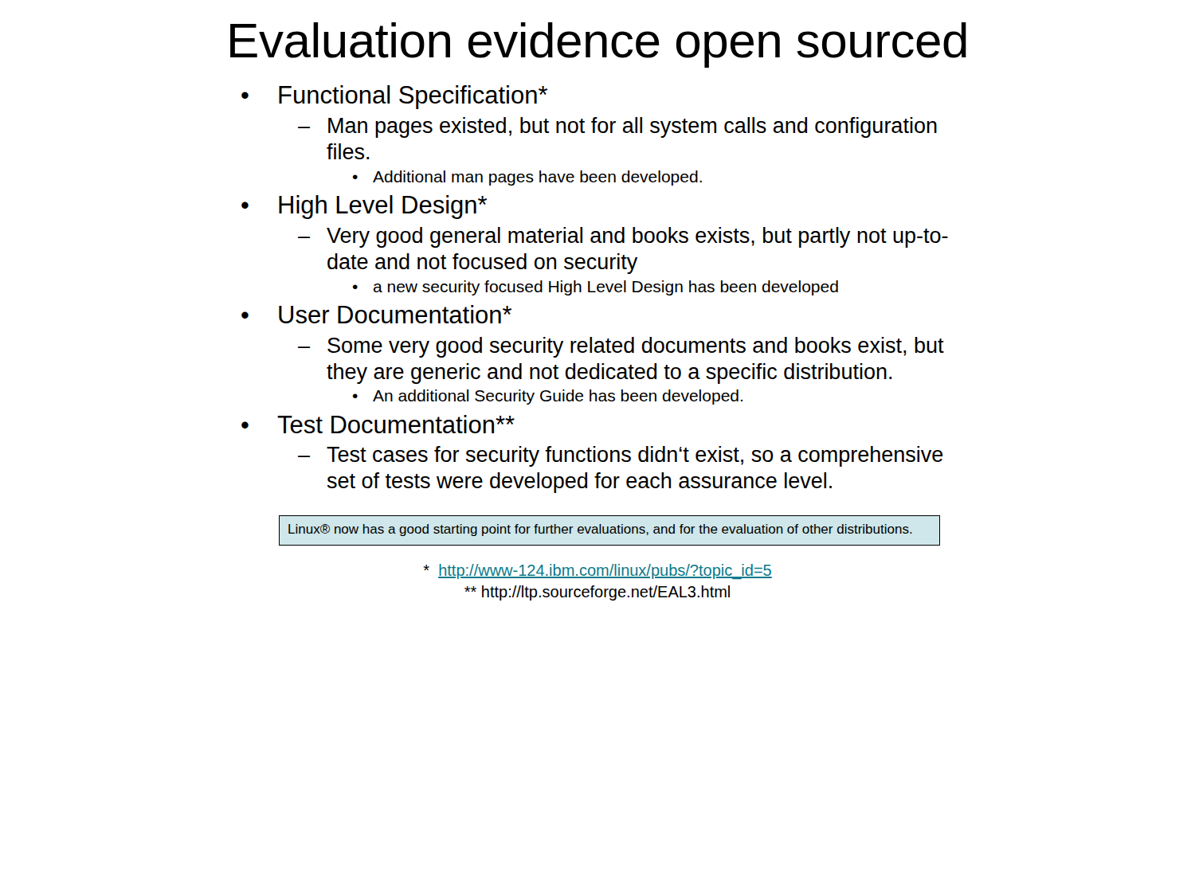Evaluation evidence open sourced
•Functional Specification*
–Man pages existed, but not for all system calls and configuration files.
•Additional man pages have been developed.
•High Level Design*
–Very good general material and books exists, but partly not up-to-date and not focused on security
•a new security focused High Level Design has been developed
•User Documentation*
–Some very good security related documents and books exist, but they are generic and not dedicated to a specific distribution.
•An additional Security Guide has been developed.
•Test Documentation**
–Test cases for security functions didn‘t exist, so a comprehensive set of tests were developed for each assurance level.
Linux® now has a good starting point for further evaluations, and for the evaluation of other distributions.
* http://www-124.ibm.com/linux/pubs/?topic_id=5
** http://ltp.sourceforge.net/EAL3.html